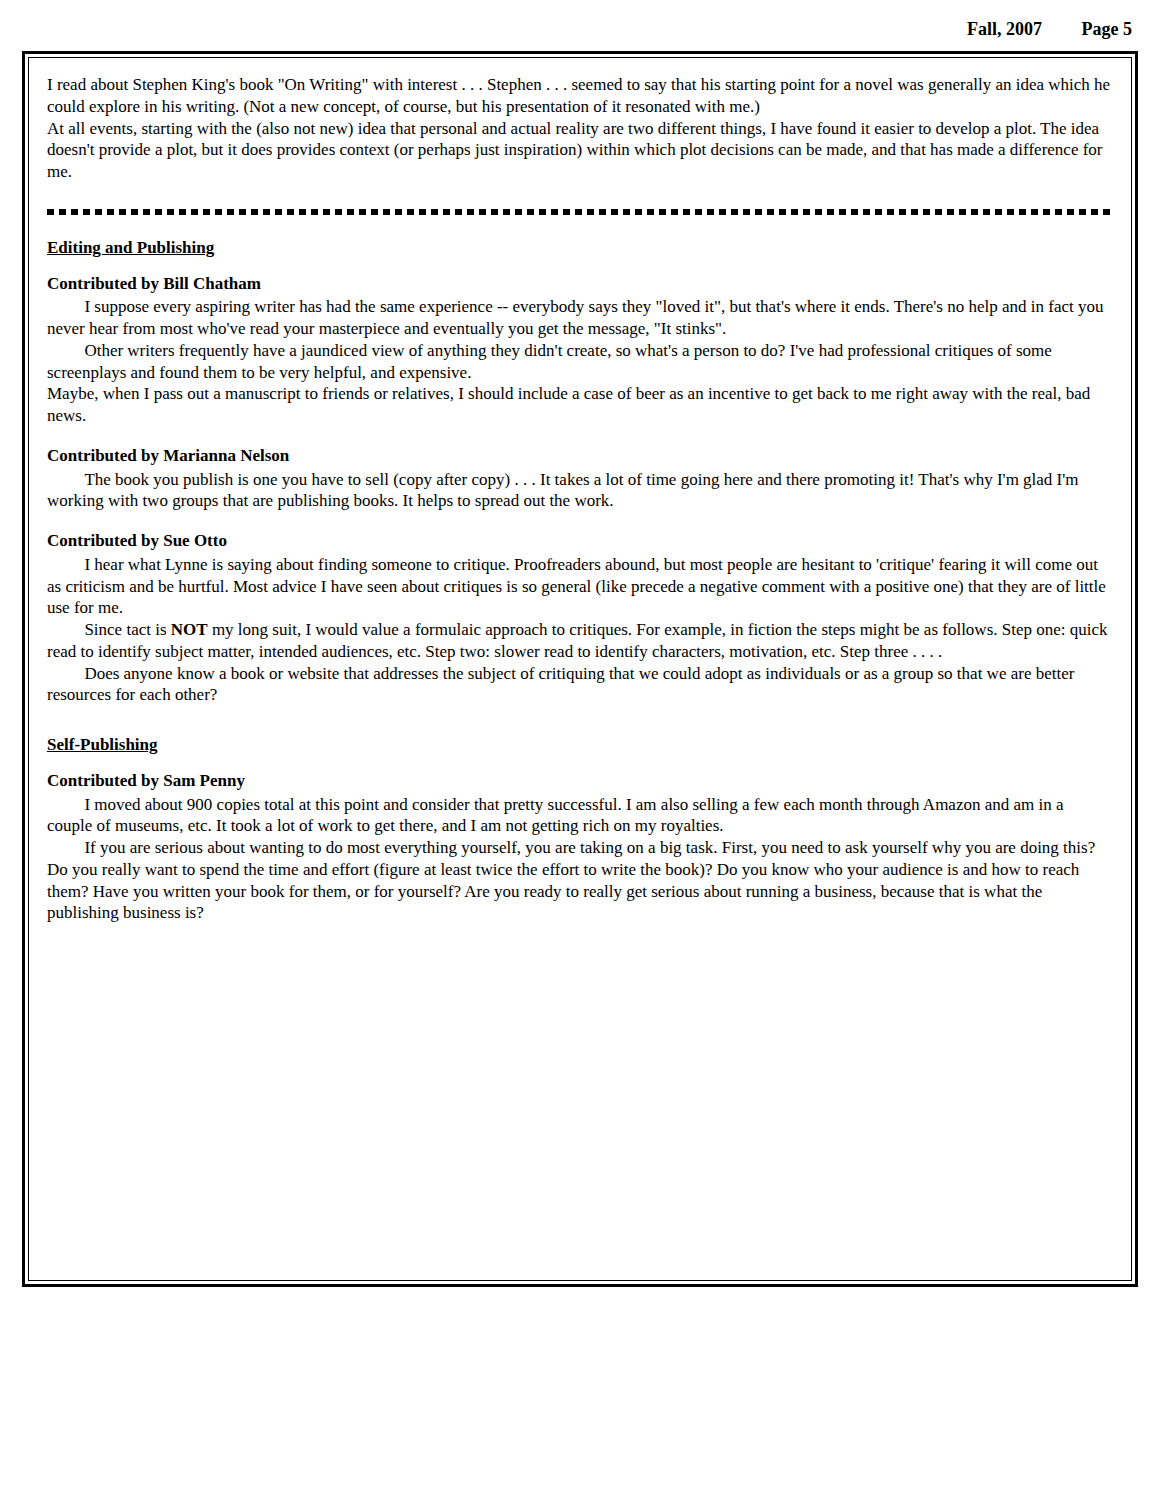Fall, 2007 Page 5
I read about Stephen King's book "On Writing" with interest . . . Stephen . . . seemed to say that his starting point for a novel was generally an idea which he could explore in his writing. (Not a new concept, of course, but his presentation of it resonated with me.)
At all events, starting with the (also not new) idea that personal and actual reality are two different things, I have found it easier to develop a plot. The idea doesn't provide a plot, but it does provides context (or perhaps just inspiration) within which plot decisions can be made, and that has made a difference for me.
Editing and Publishing
Contributed by Bill Chatham
I suppose every aspiring writer has had the same experience -- everybody says they "loved it", but that's where it ends. There's no help and in fact you never hear from most who've read your masterpiece and eventually you get the message, "It stinks".
Other writers frequently have a jaundiced view of anything they didn't create, so what's a person to do? I've had professional critiques of some screenplays and found them to be very helpful, and expensive.
Maybe, when I pass out a manuscript to friends or relatives, I should include a case of beer as an incentive to get back to me right away with the real, bad news.
Contributed by Marianna Nelson
The book you publish is one you have to sell (copy after copy) . . . It takes a lot of time going here and there promoting it! That's why I'm glad I'm working with two groups that are publishing books. It helps to spread out the work.
Contributed by Sue Otto
I hear what Lynne is saying about finding someone to critique. Proofreaders abound, but most people are hesitant to 'critique' fearing it will come out as criticism and be hurtful. Most advice I have seen about critiques is so general (like precede a negative comment with a positive one) that they are of little use for me.
Since tact is NOT my long suit, I would value a formulaic approach to critiques. For example, in fiction the steps might be as follows. Step one: quick read to identify subject matter, intended audiences, etc. Step two: slower read to identify characters, motivation, etc. Step three . . . .
Does anyone know a book or website that addresses the subject of critiquing that we could adopt as individuals or as a group so that we are better resources for each other?
Self-Publishing
Contributed by Sam Penny
I moved about 900 copies total at this point and consider that pretty successful. I am also selling a few each month through Amazon and am in a couple of museums, etc. It took a lot of work to get there, and I am not getting rich on my royalties.
If you are serious about wanting to do most everything yourself, you are taking on a big task. First, you need to ask yourself why you are doing this? Do you really want to spend the time and effort (figure at least twice the effort to write the book)? Do you know who your audience is and how to reach them? Have you written your book for them, or for yourself? Are you ready to really get serious about running a business, because that is what the publishing business is?